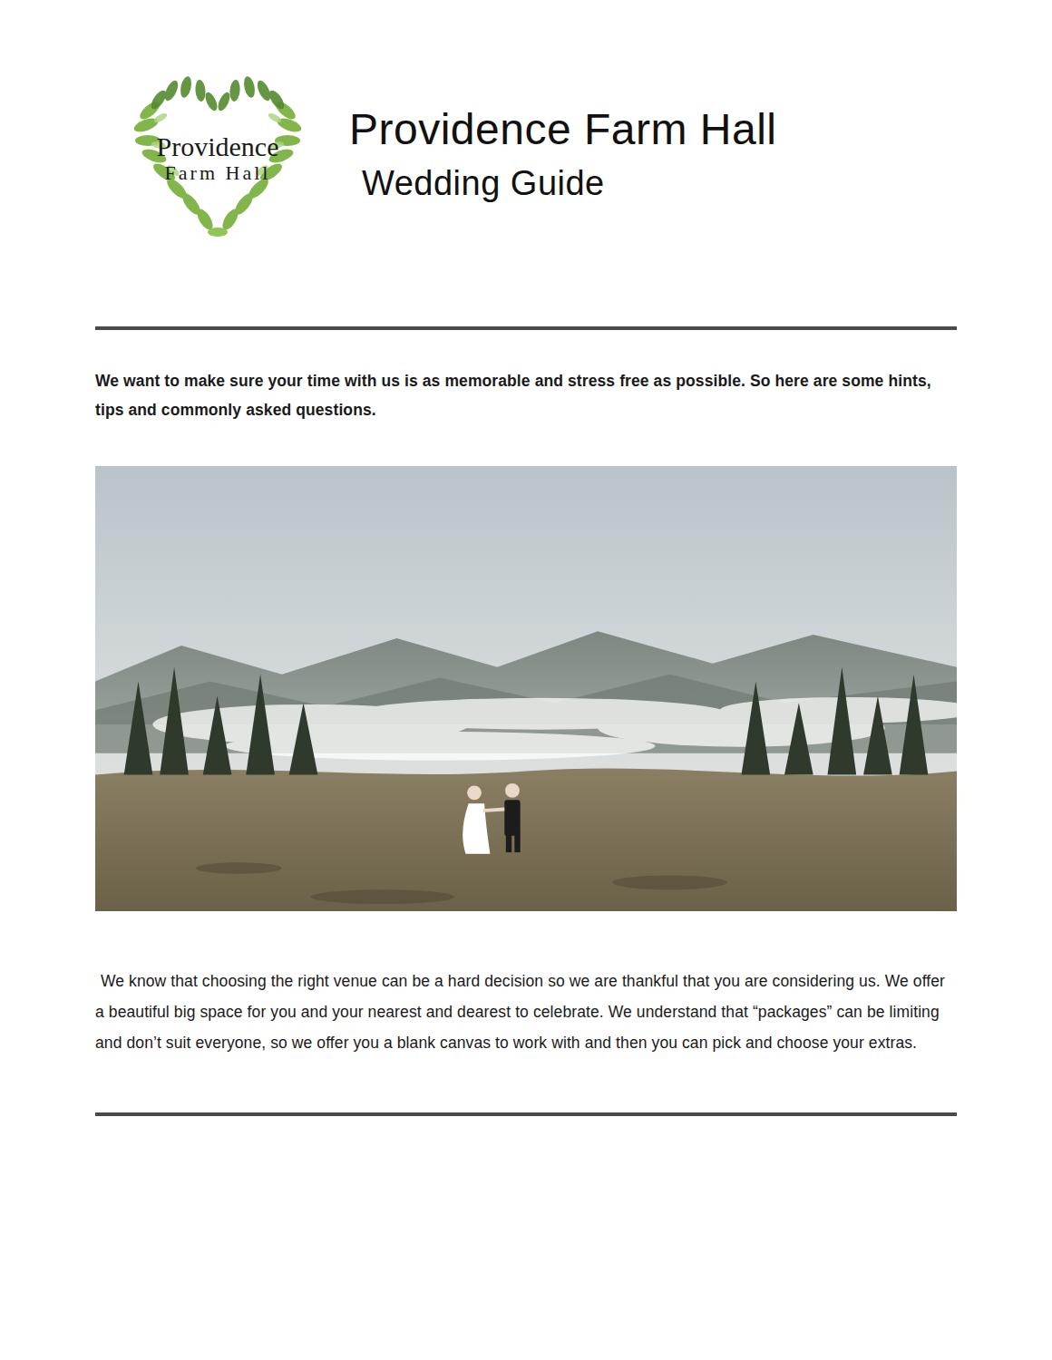Providence Farm Hall
Providence Farm Hall
Wedding Guide
We want to make sure your time with us is as memorable and stress free as possible. So here are some hints, tips and commonly asked questions.
We know that choosing the right venue can be a hard decision so we are thankful that you are considering us. We offer a beautiful big space for you and your nearest and dearest to celebrate. We understand that “packages” can be limiting and don’t suit everyone, so we offer you a blank canvas to work with and then you can pick and choose your extras.